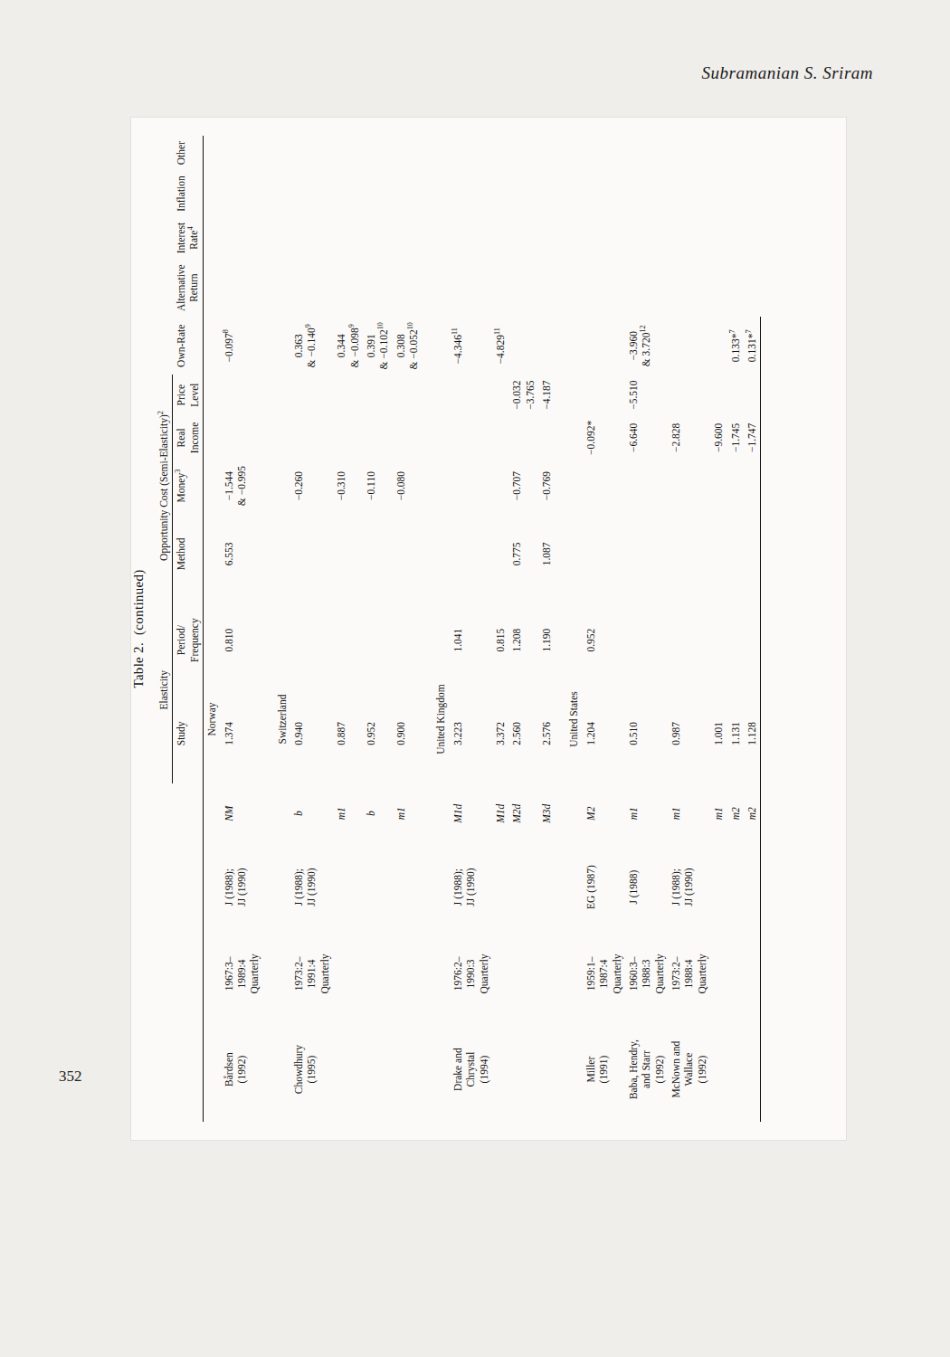Subramanian S. Sriram
352
Table 2. (continued)
| | | | | Elasticity | Opportunity Cost (Semi-Elasticity) 2 |
| --- | --- | --- | --- | --- | --- |
| Study | Period/ Frequency | Method | Money 3 | Real Income | Price Level | Own-Rate | Alternative Return | Interest Rate 4 | Inflation | Other |
| Norway |
| Bårdsen (1992) | 1967:3– 1989:4 Quarterly | J (1988); JJ (1990) | NM | 1.374 | 0.810 | 6.553 | −1.544 & −0.995 | | | −0.097 8 |
| Switzerland |
| Chowdhury (1995) | 1973:2– 1991:4 Quarterly | J (1988); JJ (1990) | b | 0.940 | | | −0.260 | | | 0.363 & −0.140 9 |
| | | | m1 | 0.887 | | | −0.310 | | | 0.344 & −0.098 9 |
| | | | b | 0.952 | | | −0.110 | | | 0.391 & −0.102 10 |
| | | | m1 | 0.900 | | | −0.080 | | | 0.308 & −0.052 10 |
| United Kingdom |
| Drake and Chrystal (1994) | 1976:2– 1990:3 Quarterly | J (1988); JJ (1990) | M1d | 3.223 | 1.041 | | | | | −4.346 11 |
| | | | M1d | 3.372 | 0.815 | | | | | −4.829 11 |
| | | | M2d | 2.560 | 1.208 | 0.775 | −0.707 | | −0.032 −3.765 | |
| | | | M3d | 2.576 | 1.190 | 1.087 | −0.769 | | −4.187 | |
| United States |
| Miller (1991) | 1959:1– 1987:4 Quarterly | EG (1987) | M2 | 1.204 | 0.952 | | | −0.092* | | |
| Baba, Hendry, and Starr (1992) | 1960:3– 1988:3 Quarterly | J (1988) | m1 | 0.510 | | | | −6.640 | −5.510 | −3.960 & 3.720 12 |
| McNown and Wallace (1992) | 1973:2– 1988:4 Quarterly | J (1988); JJ (1990) | m1 | 0.987 | | | | −2.828 | | |
| | | | m1 | 1.001 | | | | −9.600 | | |
| | | | m2 | 1.131 | | | | −1.745 | | 0.133* 7 |
| | | | m2 | 1.128 | | | | −1.747 | | 0.131* 7 |